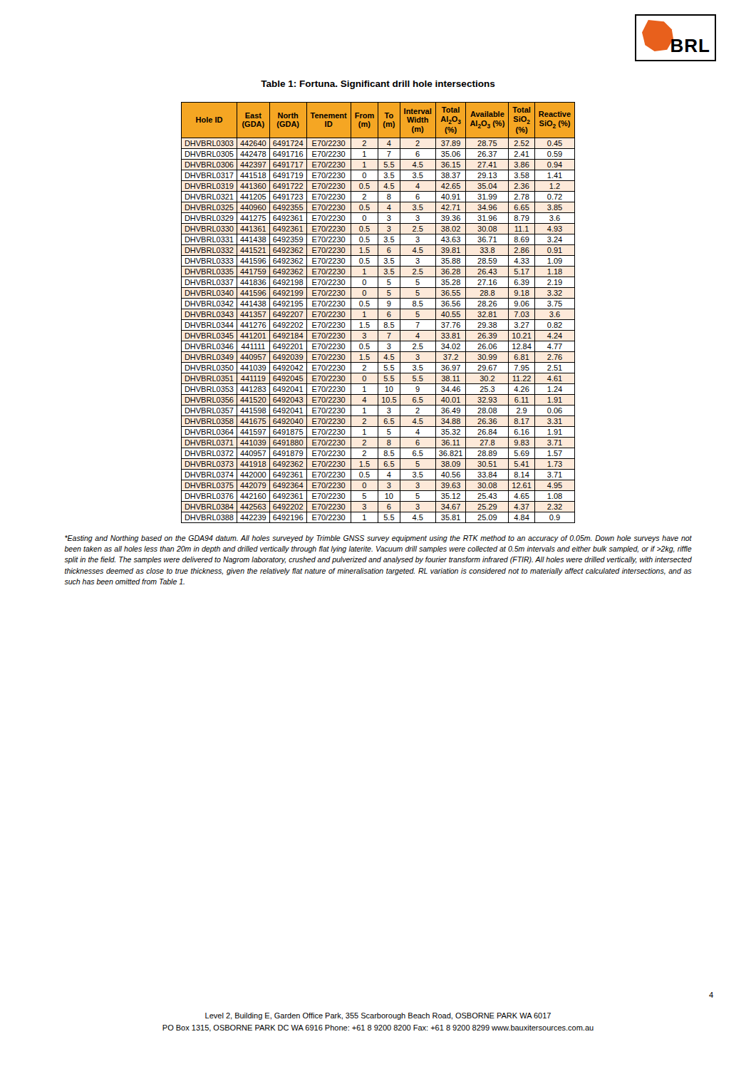BRL
Table 1: Fortuna. Significant drill hole intersections
| Hole ID | East (GDA) | North (GDA) | Tenement ID | From (m) | To (m) | Interval Width (m) | Total Al 2 O 3 (%) | Available Al 2 O 3 (%) | Total SiO 2 (%) | Reactive SiO 2 (%) |
| --- | --- | --- | --- | --- | --- | --- | --- | --- | --- | --- |
| DHVBRL0303 | 442640 | 6491724 | E70/2230 | 2 | 4 | 2 | 37.89 | 28.75 | 2.52 | 0.45 |
| DHVBRL0305 | 442478 | 6491716 | E70/2230 | 1 | 7 | 6 | 35.06 | 26.37 | 2.41 | 0.59 |
| DHVBRL0306 | 442397 | 6491717 | E70/2230 | 1 | 5.5 | 4.5 | 36.15 | 27.41 | 3.86 | 0.94 |
| DHVBRL0317 | 441518 | 6491719 | E70/2230 | 0 | 3.5 | 3.5 | 38.37 | 29.13 | 3.58 | 1.41 |
| DHVBRL0319 | 441360 | 6491722 | E70/2230 | 0.5 | 4.5 | 4 | 42.65 | 35.04 | 2.36 | 1.2 |
| DHVBRL0321 | 441205 | 6491723 | E70/2230 | 2 | 8 | 6 | 40.91 | 31.99 | 2.78 | 0.72 |
| DHVBRL0325 | 440960 | 6492355 | E70/2230 | 0.5 | 4 | 3.5 | 42.71 | 34.96 | 6.65 | 3.85 |
| DHVBRL0329 | 441275 | 6492361 | E70/2230 | 0 | 3 | 3 | 39.36 | 31.96 | 8.79 | 3.6 |
| DHVBRL0330 | 441361 | 6492361 | E70/2230 | 0.5 | 3 | 2.5 | 38.02 | 30.08 | 11.1 | 4.93 |
| DHVBRL0331 | 441438 | 6492359 | E70/2230 | 0.5 | 3.5 | 3 | 43.63 | 36.71 | 8.69 | 3.24 |
| DHVBRL0332 | 441521 | 6492362 | E70/2230 | 1.5 | 6 | 4.5 | 39.81 | 33.8 | 2.86 | 0.91 |
| DHVBRL0333 | 441596 | 6492362 | E70/2230 | 0.5 | 3.5 | 3 | 35.88 | 28.59 | 4.33 | 1.09 |
| DHVBRL0335 | 441759 | 6492362 | E70/2230 | 1 | 3.5 | 2.5 | 36.28 | 26.43 | 5.17 | 1.18 |
| DHVBRL0337 | 441836 | 6492198 | E70/2230 | 0 | 5 | 5 | 35.28 | 27.16 | 6.39 | 2.19 |
| DHVBRL0340 | 441596 | 6492199 | E70/2230 | 0 | 5 | 5 | 36.55 | 28.8 | 9.18 | 3.32 |
| DHVBRL0342 | 441438 | 6492195 | E70/2230 | 0.5 | 9 | 8.5 | 36.56 | 28.26 | 9.06 | 3.75 |
| DHVBRL0343 | 441357 | 6492207 | E70/2230 | 1 | 6 | 5 | 40.55 | 32.81 | 7.03 | 3.6 |
| DHVBRL0344 | 441276 | 6492202 | E70/2230 | 1.5 | 8.5 | 7 | 37.76 | 29.38 | 3.27 | 0.82 |
| DHVBRL0345 | 441201 | 6492184 | E70/2230 | 3 | 7 | 4 | 33.81 | 26.39 | 10.21 | 4.24 |
| DHVBRL0346 | 441111 | 6492201 | E70/2230 | 0.5 | 3 | 2.5 | 34.02 | 26.06 | 12.84 | 4.77 |
| DHVBRL0349 | 440957 | 6492039 | E70/2230 | 1.5 | 4.5 | 3 | 37.2 | 30.99 | 6.81 | 2.76 |
| DHVBRL0350 | 441039 | 6492042 | E70/2230 | 2 | 5.5 | 3.5 | 36.97 | 29.67 | 7.95 | 2.51 |
| DHVBRL0351 | 441119 | 6492045 | E70/2230 | 0 | 5.5 | 5.5 | 38.11 | 30.2 | 11.22 | 4.61 |
| DHVBRL0353 | 441283 | 6492041 | E70/2230 | 1 | 10 | 9 | 34.46 | 25.3 | 4.26 | 1.24 |
| DHVBRL0356 | 441520 | 6492043 | E70/2230 | 4 | 10.5 | 6.5 | 40.01 | 32.93 | 6.11 | 1.91 |
| DHVBRL0357 | 441598 | 6492041 | E70/2230 | 1 | 3 | 2 | 36.49 | 28.08 | 2.9 | 0.06 |
| DHVBRL0358 | 441675 | 6492040 | E70/2230 | 2 | 6.5 | 4.5 | 34.88 | 26.36 | 8.17 | 3.31 |
| DHVBRL0364 | 441597 | 6491875 | E70/2230 | 1 | 5 | 4 | 35.32 | 26.84 | 6.16 | 1.91 |
| DHVBRL0371 | 441039 | 6491880 | E70/2230 | 2 | 8 | 6 | 36.11 | 27.8 | 9.83 | 3.71 |
| DHVBRL0372 | 440957 | 6491879 | E70/2230 | 2 | 8.5 | 6.5 | 36.821 | 28.89 | 5.69 | 1.57 |
| DHVBRL0373 | 441918 | 6492362 | E70/2230 | 1.5 | 6.5 | 5 | 38.09 | 30.51 | 5.41 | 1.73 |
| DHVBRL0374 | 442000 | 6492361 | E70/2230 | 0.5 | 4 | 3.5 | 40.56 | 33.84 | 8.14 | 3.71 |
| DHVBRL0375 | 442079 | 6492364 | E70/2230 | 0 | 3 | 3 | 39.63 | 30.08 | 12.61 | 4.95 |
| DHVBRL0376 | 442160 | 6492361 | E70/2230 | 5 | 10 | 5 | 35.12 | 25.43 | 4.65 | 1.08 |
| DHVBRL0384 | 442563 | 6492202 | E70/2230 | 3 | 6 | 3 | 34.67 | 25.29 | 4.37 | 2.32 |
| DHVBRL0388 | 442239 | 6492196 | E70/2230 | 1 | 5.5 | 4.5 | 35.81 | 25.09 | 4.84 | 0.9 |
*Easting and Northing based on the GDA94 datum. All holes surveyed by Trimble GNSS survey equipment using the RTK method to an accuracy of 0.05m. Down hole surveys have not been taken as all holes less than 20m in depth and drilled vertically through flat lying laterite. Vacuum drill samples were collected at 0.5m intervals and either bulk sampled, or if >2kg, riffle split in the field. The samples were delivered to Nagrom laboratory, crushed and pulverized and analysed by fourier transform infrared (FTIR). All holes were drilled vertically, with intersected thicknesses deemed as close to true thickness, given the relatively flat nature of mineralisation targeted. RL variation is considered not to materially affect calculated intersections, and as such has been omitted from Table 1.
4
Level 2, Building E, Garden Office Park, 355 Scarborough Beach Road, OSBORNE PARK WA 6017
PO Box 1315, OSBORNE PARK DC WA 6916 Phone: +61 8 9200 8200 Fax: +61 8 9200 8299 www.bauxitersources.com.au